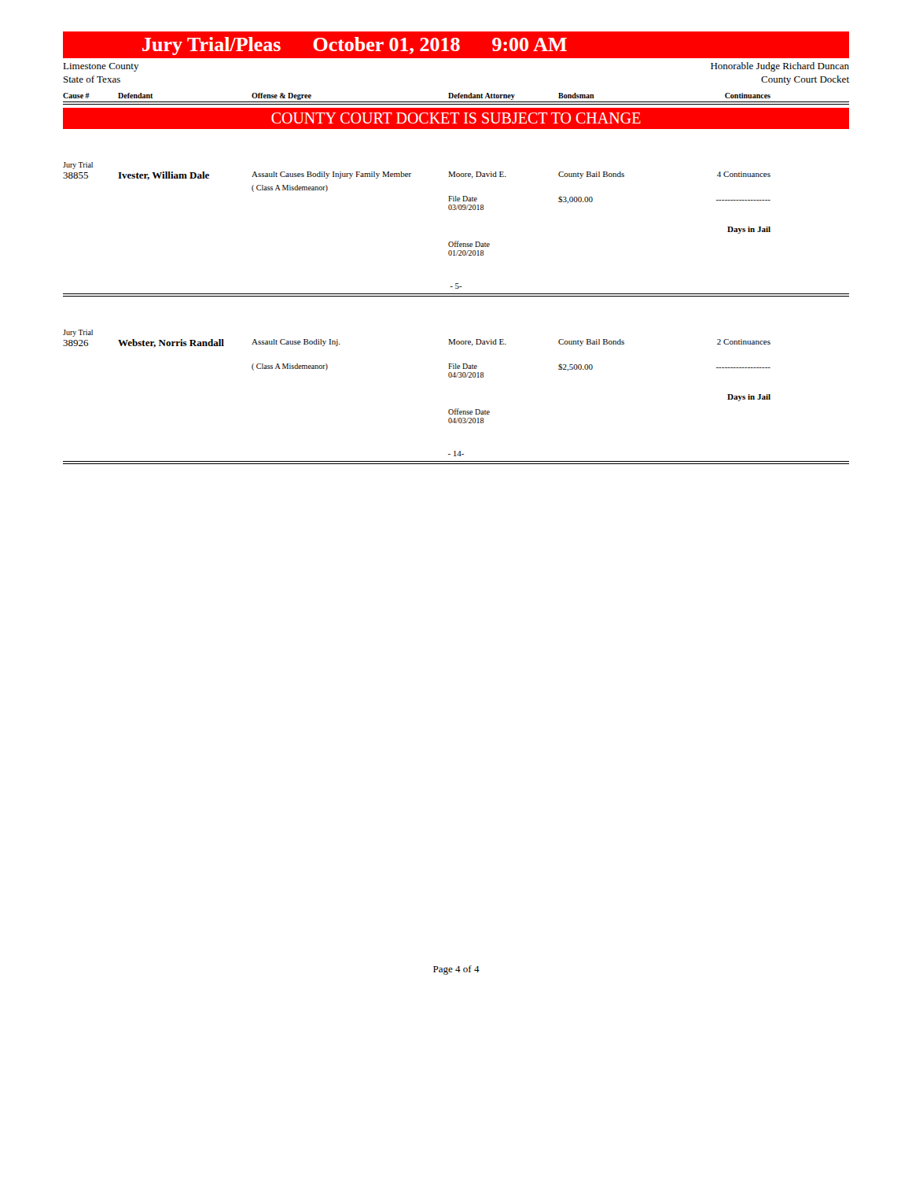Jury Trial/Pleas October 01, 2018 9:00 AM
Limestone County
State of Texas
Honorable Judge Richard Duncan
County Court Docket
Cause #
Defendant
Offense & Degree
Defendant Attorney
Bondsman
Continuances
COUNTY COURT DOCKET IS SUBJECT TO CHANGE
Jury Trial
38855
Ivester, William Dale
Assault Causes Bodily Injury Family Member
( Class A Misdemeanor)
Moore, David E.
File Date
03/09/2018
Offense Date
01/20/2018
County Bail Bonds
$3,000.00
4 Continuances
-------------------
Days in Jail
- 5-
Jury Trial
38926
Webster, Norris Randall
Assault Cause Bodily Inj.
( Class A Misdemeanor)
Moore, David E.
File Date
04/30/2018
Offense Date
04/03/2018
County Bail Bonds
$2,500.00
2 Continuances
-------------------
Days in Jail
- 14-
Page 4 of 4